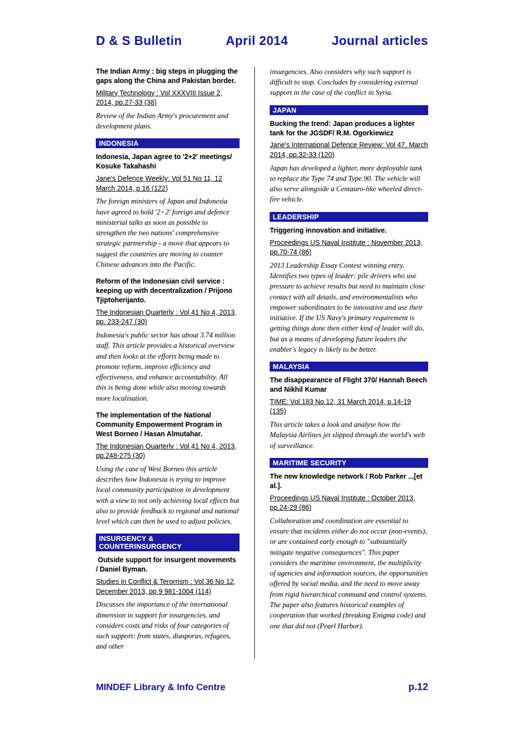D & S Bulletin
April 2014
Journal articles
The Indian Army : big steps in plugging the gaps along the China and Pakistan border.
Military Technology : Vol XXXVIII Issue 2, 2014, pp.27-33 (38)
Review of the Indian Army's procurement and development plans.
INDONESIA
Indonesia, Japan agree to '2+2' meetings/ Kosuke Takahashi
Jane's Defence Weekly: Vol 51 No 11, 12 March 2014, p.16 (122)
The foreign ministers of Japan and Indonesia have agreed to hold '2+2' foreign and defence ministerial talks as soon as possible to strengthen the two nations' comprehensive strategic partnership - a move that appears to suggest the countries are moving to counter Chinese advances into the Pacific.
Reform of the Indonesian civil service : keeping up with decentralization / Prijono Tjiptoherijanto.
The Indonesian Quarterly : Vol 41 No 4, 2013, pp. 233-247 (30)
Indonesia's public sector has about 3.74 million staff. This article provides a historical overview and then looks at the efforts being made to promote reform, improve efficiency and effectiveness, and enhance accountability. All this is being done while also moving towards more localisation.
The implementation of the National Community Empowerment Program in West Borneo / Hasan Almutahar.
The Indonesian Quarterly : Vol 41 No 4, 2013, pp.248-275 (30)
Using the case of West Borneo this article describes how Indonesia is trying to improve local community participation in development with a view to not only achieving local effects but also to provide feedback to regional and national level which can then be used to adjust policies.
INSURGENCY & COUNTERINSURGENCY
Outside support for insurgent movements / Daniel Byman.
Studies in Conflict & Terorrism : Vol 36 No 12, December 2013, pp 9 981-1004 (114)
Discusses the importance of the international dimension in support for insurgencies, and considers costs and risks of four categories of such support: from states, diasporas, refugees, and other
insurgencies. Also considers why such support is difficult to stop. Concludes by considering external support in the case of the conflict in Syria.
JAPAN
Bucking the trend: Japan produces a lighter tank for the JGSDF/ R.M. Ogorkiewicz
Jane's International Defence Review: Vol 47, March 2014, pp.32-33 (120)
Japan has developed a lighter, more deployable tank to replace the Type 74 and Type 90. The vehicle will also serve alongside a Centauro-like wheeled direct-fire vehicle.
LEADERSHIP
Triggering innovation and initiative.
Proceedings US Naval Institute : November 2013, pp.70-74 (86)
2013 Leadership Essay Contest winning entry. Identifies two types of leader: pile drivers who use pressure to achieve results but need to maintain close contact with all details, and environmentalists who empower subordinates to be innovative and use their initiative. If the US Navy's primary requirement is getting things done then either kind of leader will do, but as a means of developing future leaders the enabler's legacy is likely to be better.
MALAYSIA
The disappearance of Flight 370/ Hannah Beech and Nikhil Kumar
TIME: Vol.183 No.12, 31 March 2014, p.14-19 (135)
This article takes a look and analyse how the Malaysia Airlines jet slipped through the world's web of surveillance.
MARITIME SECURITY
The new knowledge network / Rob Parker ...[et al.].
Proceedings US Naval Institute : October 2013, pp.24-29 (86)
Collaboration and coordination are essential to ensure that incidents either do not occur (non-events), or are contained early enough to "substantially mitigate negative consequences". This paper considers the maritime environment, the multiplicity of agencies and information sources, the opportunities offered by social media, and the need to move away from rigid hierarchical command and control systems. The paper also features historical examples of cooperation that worked (breaking Enigma code) and one that did not (Pearl Harbor).
MINDEF Library & Info Centre
p.12